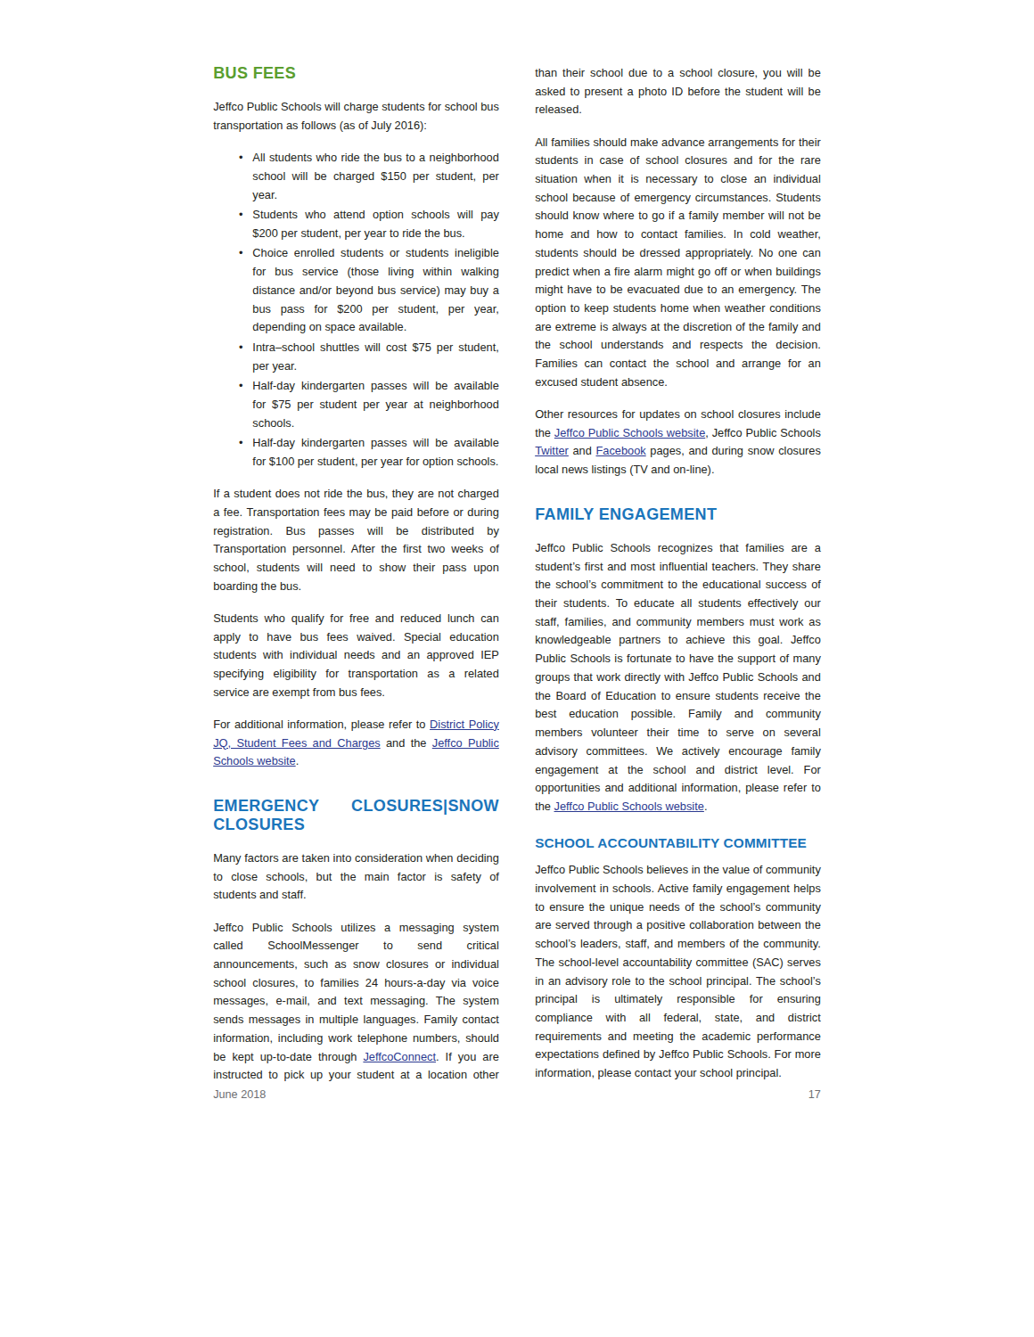BUS FEES
Jeffco Public Schools will charge students for school bus transportation as follows (as of July 2016):
All students who ride the bus to a neighborhood school will be charged $150 per student, per year.
Students who attend option schools will pay $200 per student, per year to ride the bus.
Choice enrolled students or students ineligible for bus service (those living within walking distance and/or beyond bus service) may buy a bus pass for $200 per student, per year, depending on space available.
Intra–school shuttles will cost $75 per student, per year.
Half-day kindergarten passes will be available for $75 per student per year at neighborhood schools.
Half-day kindergarten passes will be available for $100 per student, per year for option schools.
If a student does not ride the bus, they are not charged a fee. Transportation fees may be paid before or during registration. Bus passes will be distributed by Transportation personnel. After the first two weeks of school, students will need to show their pass upon boarding the bus.
Students who qualify for free and reduced lunch can apply to have bus fees waived. Special education students with individual needs and an approved IEP specifying eligibility for transportation as a related service are exempt from bus fees.
For additional information, please refer to District Policy JQ, Student Fees and Charges and the Jeffco Public Schools website.
EMERGENCY CLOSURES|SNOW CLOSURES
Many factors are taken into consideration when deciding to close schools, but the main factor is safety of students and staff.
Jeffco Public Schools utilizes a messaging system called SchoolMessenger to send critical announcements, such as snow closures or individual school closures, to families 24 hours-a-day via voice messages, e-mail, and text messaging. The system sends messages in multiple languages. Family contact information, including work telephone numbers, should be kept up-to-date through JeffcoConnect. If you are instructed to pick up your student at a location other than their school due to a school closure, you will be asked to present a photo ID before the student will be released.
All families should make advance arrangements for their students in case of school closures and for the rare situation when it is necessary to close an individual school because of emergency circumstances. Students should know where to go if a family member will not be home and how to contact families. In cold weather, students should be dressed appropriately. No one can predict when a fire alarm might go off or when buildings might have to be evacuated due to an emergency. The option to keep students home when weather conditions are extreme is always at the discretion of the family and the school understands and respects the decision. Families can contact the school and arrange for an excused student absence.
Other resources for updates on school closures include the Jeffco Public Schools website, Jeffco Public Schools Twitter and Facebook pages, and during snow closures local news listings (TV and on-line).
FAMILY ENGAGEMENT
Jeffco Public Schools recognizes that families are a student’s first and most influential teachers. They share the school’s commitment to the educational success of their students. To educate all students effectively our staff, families, and community members must work as knowledgeable partners to achieve this goal. Jeffco Public Schools is fortunate to have the support of many groups that work directly with Jeffco Public Schools and the Board of Education to ensure students receive the best education possible. Family and community members volunteer their time to serve on several advisory committees. We actively encourage family engagement at the school and district level. For opportunities and additional information, please refer to the Jeffco Public Schools website.
SCHOOL ACCOUNTABILITY COMMITTEE
Jeffco Public Schools believes in the value of community involvement in schools. Active family engagement helps to ensure the unique needs of the school’s community are served through a positive collaboration between the school’s leaders, staff, and members of the community. The school-level accountability committee (SAC) serves in an advisory role to the school principal. The school’s principal is ultimately responsible for ensuring compliance with all federal, state, and district requirements and meeting the academic performance expectations defined by Jeffco Public Schools. For more information, please contact your school principal.
June 2018 17